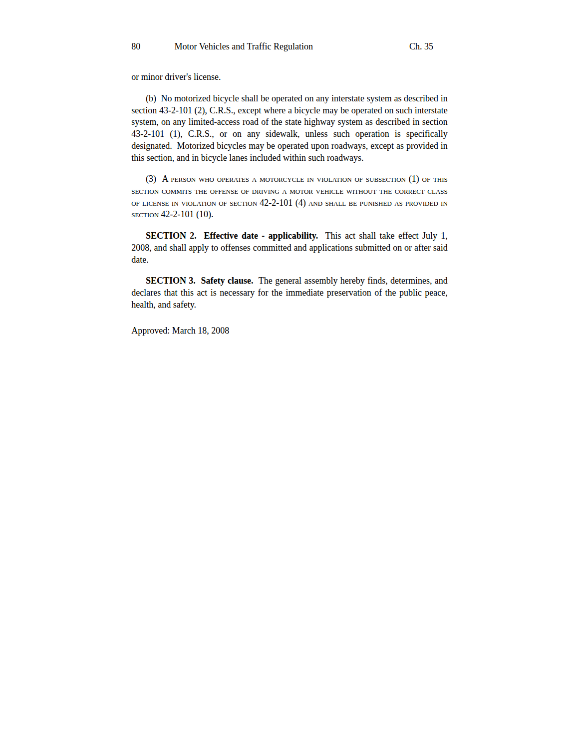80 Motor Vehicles and Traffic Regulation Ch. 35
or minor driver's license.
(b) No motorized bicycle shall be operated on any interstate system as described in section 43-2-101 (2), C.R.S., except where a bicycle may be operated on such interstate system, on any limited-access road of the state highway system as described in section 43-2-101 (1), C.R.S., or on any sidewalk, unless such operation is specifically designated. Motorized bicycles may be operated upon roadways, except as provided in this section, and in bicycle lanes included within such roadways.
(3) A person who operates a motorcycle in violation of subsection (1) of this section commits the offense of driving a motor vehicle without the correct class of license in violation of section 42-2-101 (4) and shall be punished as provided in section 42-2-101 (10).
SECTION 2. Effective date - applicability. This act shall take effect July 1, 2008, and shall apply to offenses committed and applications submitted on or after said date.
SECTION 3. Safety clause. The general assembly hereby finds, determines, and declares that this act is necessary for the immediate preservation of the public peace, health, and safety.
Approved: March 18, 2008